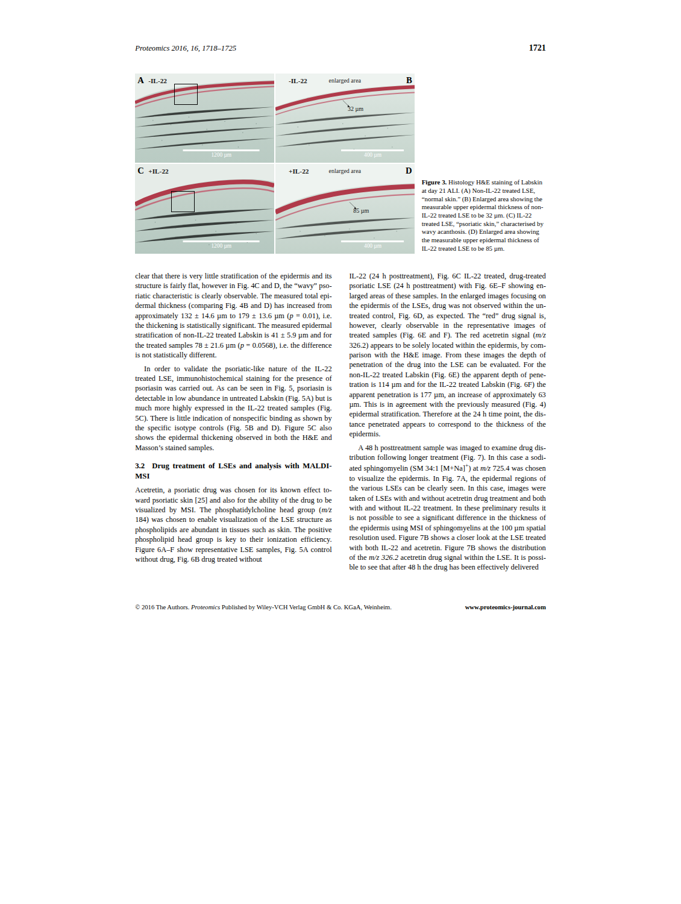Proteomics 2016, 16, 1718–1725
1721
A -IL-22 1200 µm
B -IL-22 enlarged area 32 µm 400 µm
C +IL-22 1200 µm
D +IL-22 enlarged area 85 µm 400 µm
Figure 3. Histology H&E staining of Labskin at day 21 ALI. (A) Non-IL-22 treated LSE, “normal skin.” (B) Enlarged area showing the measurable upper epidermal thickness of non-IL-22 treated LSE to be 32 µm. (C) IL-22 treated LSE, “psoriatic skin,” characterised by wavy acanthosis. (D) Enlarged area showing the measurable upper epidermal thickness of IL-22 treated LSE to be 85 µm.
clear that there is very little stratification of the epidermis and its structure is fairly flat, however in Fig. 4C and D, the “wavy” psoriatic characteristic is clearly observable. The measured total epidermal thickness (comparing Fig. 4B and D) has increased from approximately 132 ± 14.6 µm to 179 ± 13.6 µm (p = 0.01), i.e. the thickening is statistically significant. The measured epidermal stratification of non-IL-22 treated Labskin is 41 ± 5.9 µm and for the treated samples 78 ± 21.6 µm (p = 0.0568), i.e. the difference is not statistically different.
In order to validate the psoriatic-like nature of the IL-22 treated LSE, immunohistochemical staining for the presence of psoriasin was carried out. As can be seen in Fig. 5, psoriasin is detectable in low abundance in untreated Labskin (Fig. 5A) but is much more highly expressed in the IL-22 treated samples (Fig. 5C). There is little indication of nonspecific binding as shown by the specific isotype controls (Fig. 5B and D). Figure 5C also shows the epidermal thickening observed in both the H&E and Masson’s stained samples.
3.2 Drug treatment of LSEs and analysis with MALDI-MSI
Acetretin, a psoriatic drug was chosen for its known effect toward psoriatic skin [25] and also for the ability of the drug to be visualized by MSI. The phosphatidylcholine head group (m/z 184) was chosen to enable visualization of the LSE structure as phospholipids are abundant in tissues such as skin. The positive phospholipid head group is key to their ionization efficiency. Figure 6A–F show representative LSE samples, Fig. 5A control without drug, Fig. 6B drug treated without
IL-22 (24 h posttreatment), Fig. 6C IL-22 treated, drug-treated psoriatic LSE (24 h posttreatment) with Fig. 6E–F showing enlarged areas of these samples. In the enlarged images focusing on the epidermis of the LSEs, drug was not observed within the untreated control, Fig. 6D, as expected. The “red” drug signal is, however, clearly observable in the representative images of treated samples (Fig. 6E and F). The red acetretin signal (m/z 326.2) appears to be solely located within the epidermis, by comparison with the H&E image. From these images the depth of penetration of the drug into the LSE can be evaluated. For the non-IL-22 treated Labskin (Fig. 6E) the apparent depth of penetration is 114 µm and for the IL-22 treated Labskin (Fig. 6F) the apparent penetration is 177 µm, an increase of approximately 63 µm. This is in agreement with the previously measured (Fig. 4) epidermal stratification. Therefore at the 24 h time point, the distance penetrated appears to correspond to the thickness of the epidermis.
A 48 h posttreatment sample was imaged to examine drug distribution following longer treatment (Fig. 7). In this case a sodiated sphingomyelin (SM 34:1 [M+Na]+) at m/z 725.4 was chosen to visualize the epidermis. In Fig. 7A, the epidermal regions of the various LSEs can be clearly seen. In this case, images were taken of LSEs with and without acetretin drug treatment and both with and without IL-22 treatment. In these preliminary results it is not possible to see a significant difference in the thickness of the epidermis using MSI of sphingomyelins at the 100 µm spatial resolution used. Figure 7B shows a closer look at the LSE treated with both IL-22 and acetretin. Figure 7B shows the distribution of the m/z 326.2 acetretin drug signal within the LSE. It is possible to see that after 48 h the drug has been effectively delivered
© 2016 The Authors. Proteomics Published by Wiley-VCH Verlag GmbH & Co. KGaA, Weinheim.
www.proteomics-journal.com